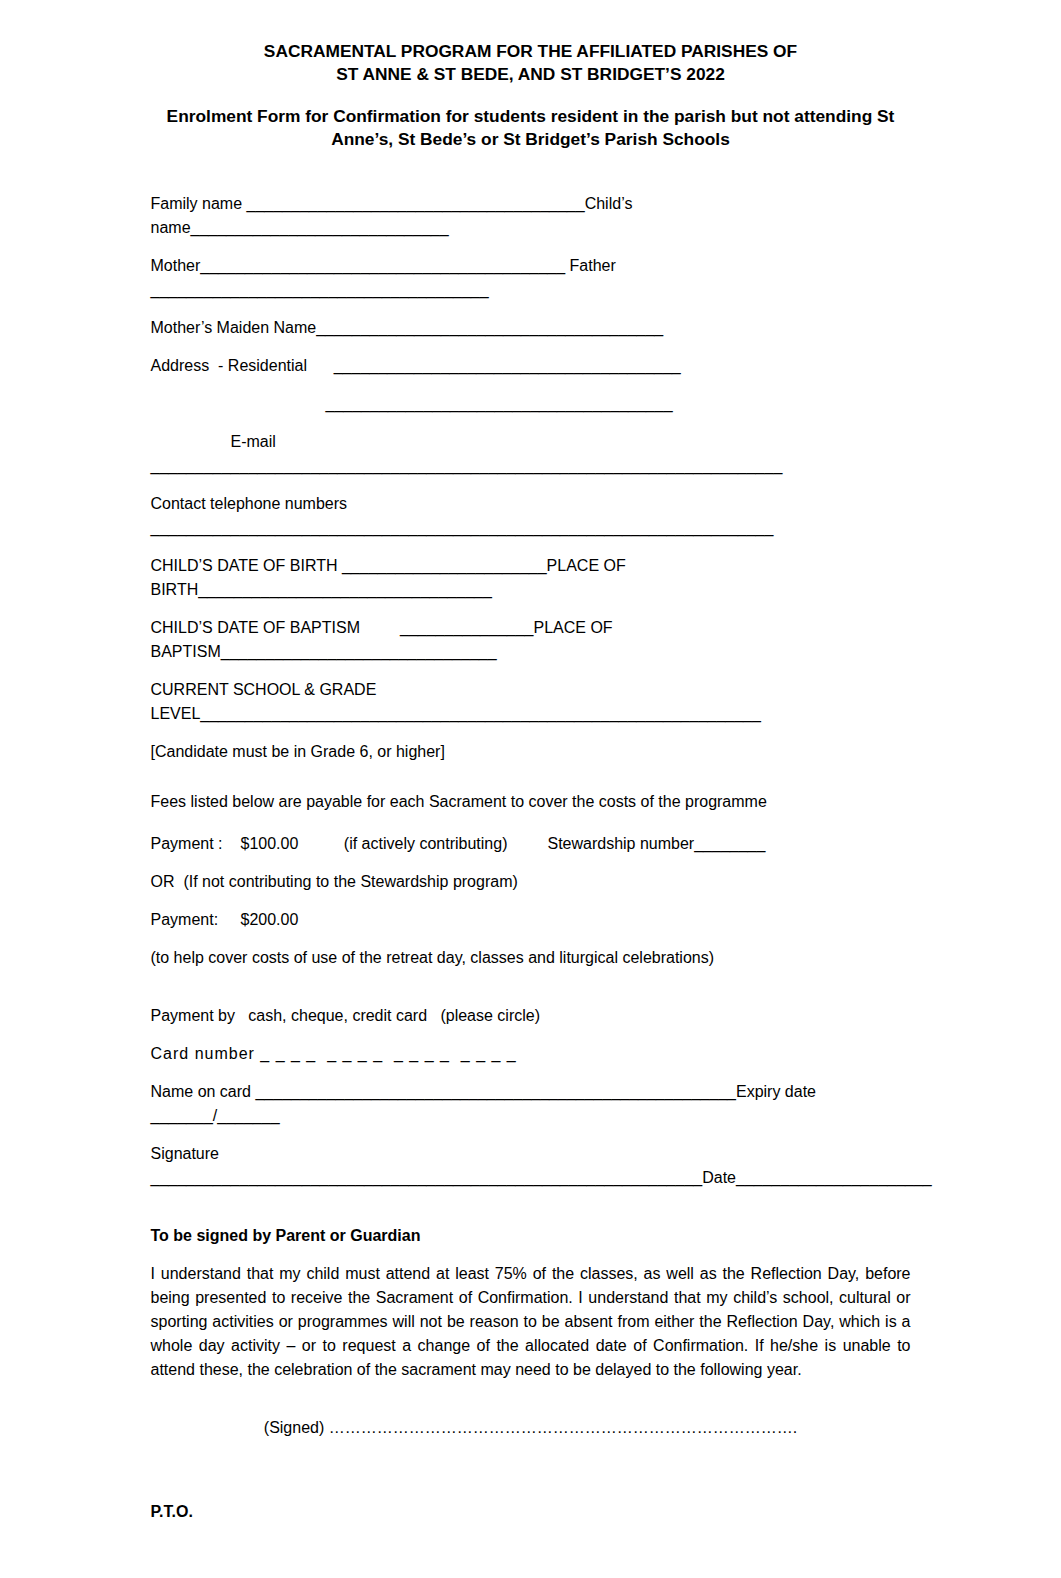SACRAMENTAL PROGRAM FOR THE AFFILIATED PARISHES OF
ST ANNE & ST BEDE, AND ST BRIDGET’S 2022
Enrolment Form for Confirmation for students resident in the parish but not attending St Anne’s, St Bede’s or St Bridget’s Parish Schools
Family name ______________________________________Child’s name_____________________________
Mother_________________________________________ Father ______________________________________
Mother’s Maiden Name_______________________________________
Address - Residential _______________________________________
_______________________________________
E-mail _______________________________________________________________________
Contact telephone numbers ______________________________________________________________________
CHILD’S DATE OF BIRTH _______________________PLACE OF BIRTH_________________________________
CHILD’S DATE OF BAPTISM _______________PLACE OF BAPTISM_______________________________
CURRENT SCHOOL & GRADE LEVEL_______________________________________________________________
[Candidate must be in Grade 6, or higher]
Fees listed below are payable for each Sacrament to cover the costs of the programme
Payment :$100.00 (if actively contributing) Stewardship number________
OR (If not contributing to the Stewardship program)
Payment:$200.00
(to help cover costs of use of the retreat day, classes and liturgical celebrations)
Payment by cash, cheque, credit card (please circle)
Card number _ _ _ _ _ _ _ _ _ _ _ _ _ _ _ _
Name on card ______________________________________________________Expiry date _______/_______
Signature ______________________________________________________________Date______________________
To be signed by Parent or Guardian
I understand that my child must attend at least 75% of the classes, as well as the Reflection Day, before being presented to receive the Sacrament of Confirmation. I understand that my child’s school, cultural or sporting activities or programmes will not be reason to be absent from either the Reflection Day, which is a whole day activity – or to request a change of the allocated date of Confirmation. If he/she is unable to attend these, the celebration of the sacrament may need to be delayed to the following year.
(Signed) …………………………………………………………………………….
P.T.O.